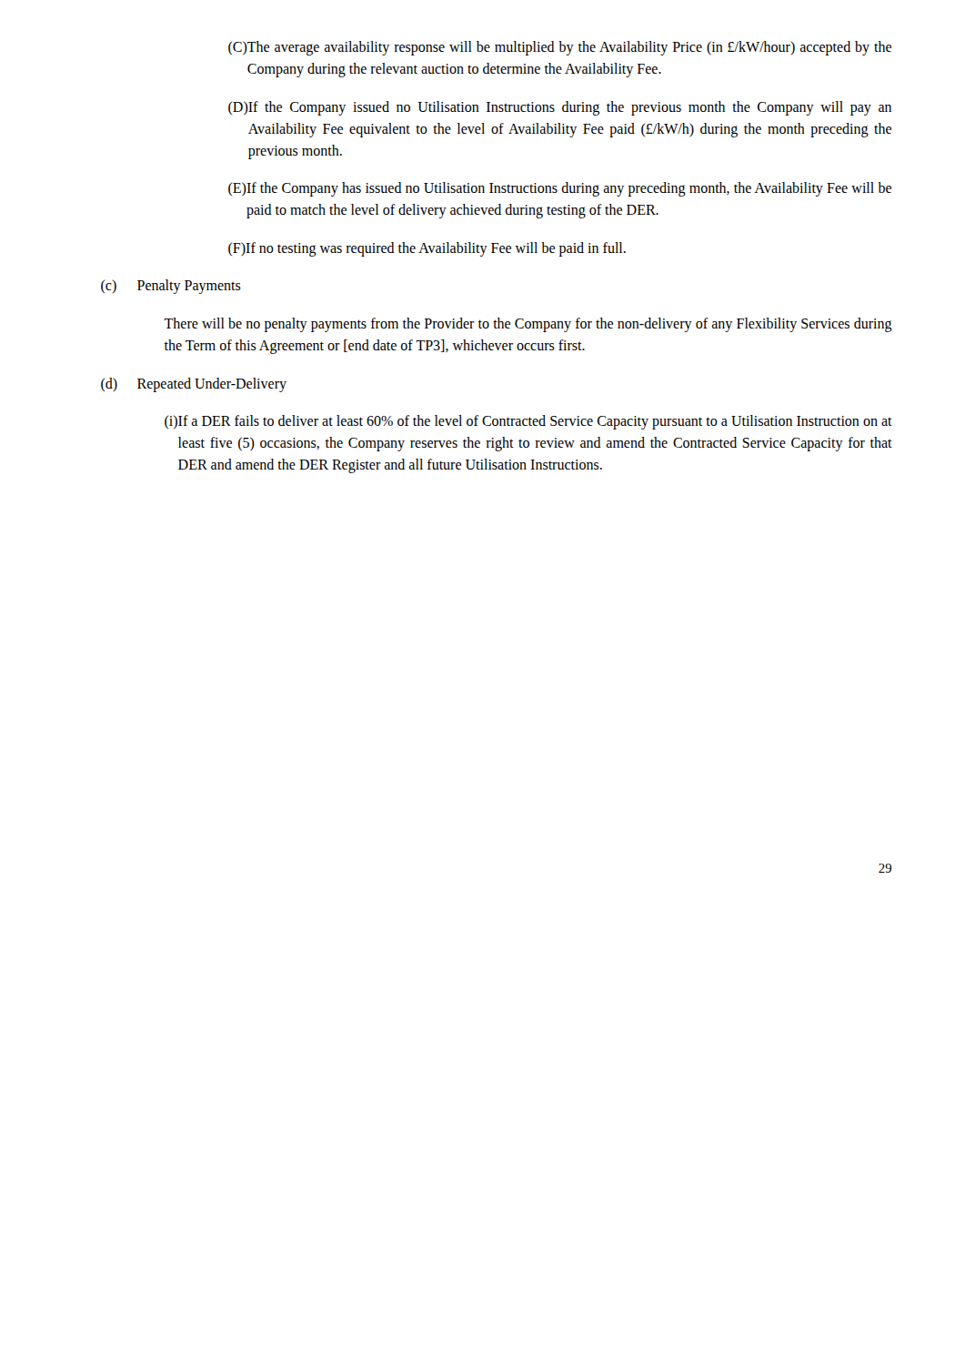(C)
The average availability response will be multiplied by the Availability Price (in £/kW/hour) accepted by the Company during the relevant auction to determine the Availability Fee.
(D)
If the Company issued no Utilisation Instructions during the previous month the Company will pay an Availability Fee equivalent to the level of Availability Fee paid (£/kW/h) during the month preceding the previous month.
(E)
If the Company has issued no Utilisation Instructions during any preceding month, the Availability Fee will be paid to match the level of delivery achieved during testing of the DER.
(F)
If no testing was required the Availability Fee will be paid in full.
(c)
Penalty Payments
There will be no penalty payments from the Provider to the Company for the non-delivery of any Flexibility Services during the Term of this Agreement or [end date of TP3], whichever occurs first.
(d)
Repeated Under-Delivery
(i)
If a DER fails to deliver at least 60% of the level of Contracted Service Capacity pursuant to a Utilisation Instruction on at least five (5) occasions, the Company reserves the right to review and amend the Contracted Service Capacity for that DER and amend the DER Register and all future Utilisation Instructions.
29